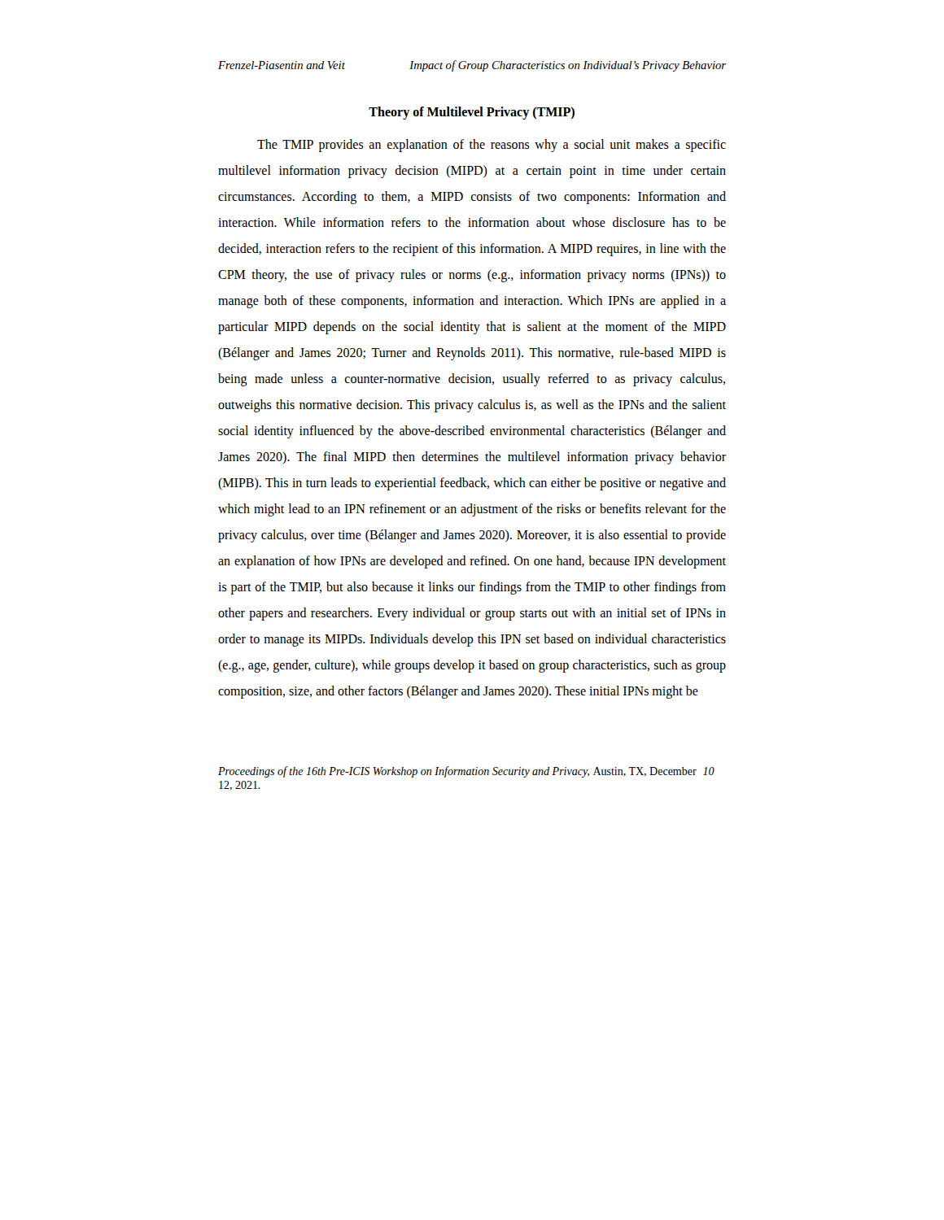Frenzel-Piasentin and Veit Impact of Group Characteristics on Individual’s Privacy Behavior
Theory of Multilevel Privacy (TMIP)
The TMIP provides an explanation of the reasons why a social unit makes a specific multilevel information privacy decision (MIPD) at a certain point in time under certain circumstances. According to them, a MIPD consists of two components: Information and interaction. While information refers to the information about whose disclosure has to be decided, interaction refers to the recipient of this information. A MIPD requires, in line with the CPM theory, the use of privacy rules or norms (e.g., information privacy norms (IPNs)) to manage both of these components, information and interaction. Which IPNs are applied in a particular MIPD depends on the social identity that is salient at the moment of the MIPD (Bélanger and James 2020; Turner and Reynolds 2011). This normative, rule-based MIPD is being made unless a counter-normative decision, usually referred to as privacy calculus, outweighs this normative decision. This privacy calculus is, as well as the IPNs and the salient social identity influenced by the above-described environmental characteristics (Bélanger and James 2020). The final MIPD then determines the multilevel information privacy behavior (MIPB). This in turn leads to experiential feedback, which can either be positive or negative and which might lead to an IPN refinement or an adjustment of the risks or benefits relevant for the privacy calculus, over time (Bélanger and James 2020). Moreover, it is also essential to provide an explanation of how IPNs are developed and refined. On one hand, because IPN development is part of the TMIP, but also because it links our findings from the TMIP to other findings from other papers and researchers. Every individual or group starts out with an initial set of IPNs in order to manage its MIPDs. Individuals develop this IPN set based on individual characteristics (e.g., age, gender, culture), while groups develop it based on group characteristics, such as group composition, size, and other factors (Bélanger and James 2020). These initial IPNs might be
Proceedings of the 16th Pre-ICIS Workshop on Information Security and Privacy, Austin, TX, December 12, 2021. 10